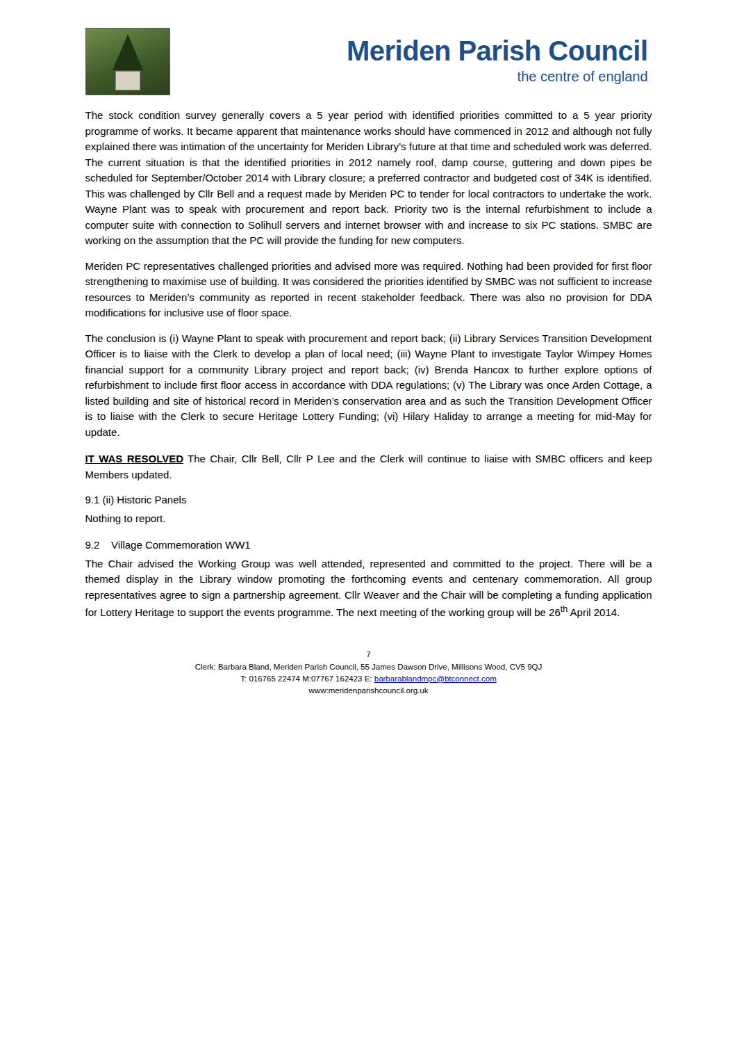Meriden Parish Council
the centre of england
The stock condition survey generally covers a 5 year period with identified priorities committed to a 5 year priority programme of works. It became apparent that maintenance works should have commenced in 2012 and although not fully explained there was intimation of the uncertainty for Meriden Library’s future at that time and scheduled work was deferred. The current situation is that the identified priorities in 2012 namely roof, damp course, guttering and down pipes be scheduled for September/October 2014 with Library closure; a preferred contractor and budgeted cost of 34K is identified. This was challenged by Cllr Bell and a request made by Meriden PC to tender for local contractors to undertake the work. Wayne Plant was to speak with procurement and report back. Priority two is the internal refurbishment to include a computer suite with connection to Solihull servers and internet browser with and increase to six PC stations. SMBC are working on the assumption that the PC will provide the funding for new computers.
Meriden PC representatives challenged priorities and advised more was required. Nothing had been provided for first floor strengthening to maximise use of building. It was considered the priorities identified by SMBC was not sufficient to increase resources to Meriden’s community as reported in recent stakeholder feedback. There was also no provision for DDA modifications for inclusive use of floor space.
The conclusion is (i) Wayne Plant to speak with procurement and report back; (ii) Library Services Transition Development Officer is to liaise with the Clerk to develop a plan of local need; (iii) Wayne Plant to investigate Taylor Wimpey Homes financial support for a community Library project and report back; (iv) Brenda Hancox to further explore options of refurbishment to include first floor access in accordance with DDA regulations; (v) The Library was once Arden Cottage, a listed building and site of historical record in Meriden’s conservation area and as such the Transition Development Officer is to liaise with the Clerk to secure Heritage Lottery Funding; (vi) Hilary Haliday to arrange a meeting for mid-May for update.
IT WAS RESOLVED The Chair, Cllr Bell, Cllr P Lee and the Clerk will continue to liaise with SMBC officers and keep Members updated.
9.1 (ii) Historic Panels
Nothing to report.
9.2 Village Commemoration WW1
The Chair advised the Working Group was well attended, represented and committed to the project. There will be a themed display in the Library window promoting the forthcoming events and centenary commemoration. All group representatives agree to sign a partnership agreement. Cllr Weaver and the Chair will be completing a funding application for Lottery Heritage to support the events programme. The next meeting of the working group will be 26th April 2014.
7
Clerk: Barbara Bland, Meriden Parish Council, 55 James Dawson Drive, Millisons Wood, CV5 9QJ
T: 016765 22474 M:07767 162423 E: barbarablandmpc@btconnect.com
www:meridenparishcouncil.org.uk